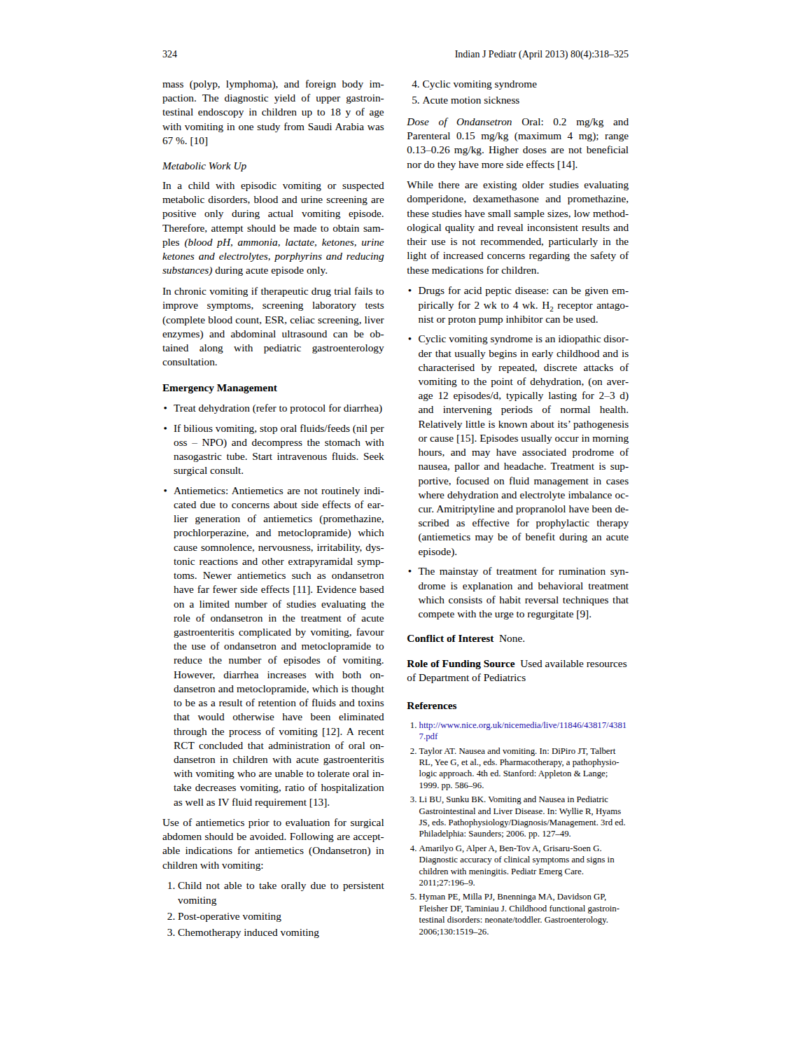324 Indian J Pediatr (April 2013) 80(4):318–325
mass (polyp, lymphoma), and foreign body impaction. The diagnostic yield of upper gastrointestinal endoscopy in children up to 18 y of age with vomiting in one study from Saudi Arabia was 67 %. [10]
Metabolic Work Up
In a child with episodic vomiting or suspected metabolic disorders, blood and urine screening are positive only during actual vomiting episode. Therefore, attempt should be made to obtain samples (blood pH, ammonia, lactate, ketones, urine ketones and electrolytes, porphyrins and reducing substances) during acute episode only.
In chronic vomiting if therapeutic drug trial fails to improve symptoms, screening laboratory tests (complete blood count, ESR, celiac screening, liver enzymes) and abdominal ultrasound can be obtained along with pediatric gastroenterology consultation.
Emergency Management
Treat dehydration (refer to protocol for diarrhea)
If bilious vomiting, stop oral fluids/feeds (nil per oss – NPO) and decompress the stomach with nasogastric tube. Start intravenous fluids. Seek surgical consult.
Antiemetics: Antiemetics are not routinely indicated due to concerns about side effects of earlier generation of antiemetics (promethazine, prochlorperazine, and metoclopramide) which cause somnolence, nervousness, irritability, dystonic reactions and other extrapyramidal symptoms. Newer antiemetics such as ondansetron have far fewer side effects [11]. Evidence based on a limited number of studies evaluating the role of ondansetron in the treatment of acute gastroenteritis complicated by vomiting, favour the use of ondansetron and metoclopramide to reduce the number of episodes of vomiting. However, diarrhea increases with both ondansetron and metoclopramide, which is thought to be as a result of retention of fluids and toxins that would otherwise have been eliminated through the process of vomiting [12]. A recent RCT concluded that administration of oral ondansetron in children with acute gastroenteritis with vomiting who are unable to tolerate oral intake decreases vomiting, ratio of hospitalization as well as IV fluid requirement [13].
Use of antiemetics prior to evaluation for surgical abdomen should be avoided. Following are acceptable indications for antiemetics (Ondansetron) in children with vomiting:
Child not able to take orally due to persistent vomiting
Post-operative vomiting
Chemotherapy induced vomiting
Cyclic vomiting syndrome
Acute motion sickness
Dose of Ondansetron Oral: 0.2 mg/kg and Parenteral 0.15 mg/kg (maximum 4 mg); range 0.13–0.26 mg/kg. Higher doses are not beneficial nor do they have more side effects [14].
While there are existing older studies evaluating domperidone, dexamethasone and promethazine, these studies have small sample sizes, low methodological quality and reveal inconsistent results and their use is not recommended, particularly in the light of increased concerns regarding the safety of these medications for children.
Drugs for acid peptic disease: can be given empirically for 2 wk to 4 wk. H2 receptor antagonist or proton pump inhibitor can be used.
Cyclic vomiting syndrome is an idiopathic disorder that usually begins in early childhood and is characterised by repeated, discrete attacks of vomiting to the point of dehydration, (on average 12 episodes/d, typically lasting for 2–3 d) and intervening periods of normal health. Relatively little is known about its’ pathogenesis or cause [15]. Episodes usually occur in morning hours, and may have associated prodrome of nausea, pallor and headache. Treatment is supportive, focused on fluid management in cases where dehydration and electrolyte imbalance occur. Amitriptyline and propranolol have been described as effective for prophylactic therapy (antiemetics may be of benefit during an acute episode).
The mainstay of treatment for rumination syndrome is explanation and behavioral treatment which consists of habit reversal techniques that compete with the urge to regurgitate [9].
Conflict of Interest None.
Role of Funding Source Used available resources of Department of Pediatrics
References
http://www.nice.org.uk/nicemedia/live/11846/43817/43817.pdf
Taylor AT. Nausea and vomiting. In: DiPiro JT, Talbert RL, Yee G, et al., eds. Pharmacotherapy, a pathophysiologic approach. 4th ed. Stanford: Appleton & Lange; 1999. pp. 586–96.
Li BU, Sunku BK. Vomiting and Nausea in Pediatric Gastrointestinal and Liver Disease. In: Wyllie R, Hyams JS, eds. Pathophysiology/Diagnosis/Management. 3rd ed. Philadelphia: Saunders; 2006. pp. 127–49.
Amarilyo G, Alper A, Ben-Tov A, Grisaru-Soen G. Diagnostic accuracy of clinical symptoms and signs in children with meningitis. Pediatr Emerg Care. 2011;27:196–9.
Hyman PE, Milla PJ, Bnenninga MA, Davidson GP, Fleisher DF, Taminiau J. Childhood functional gastrointestinal disorders: neonate/toddler. Gastroenterology. 2006;130:1519–26.